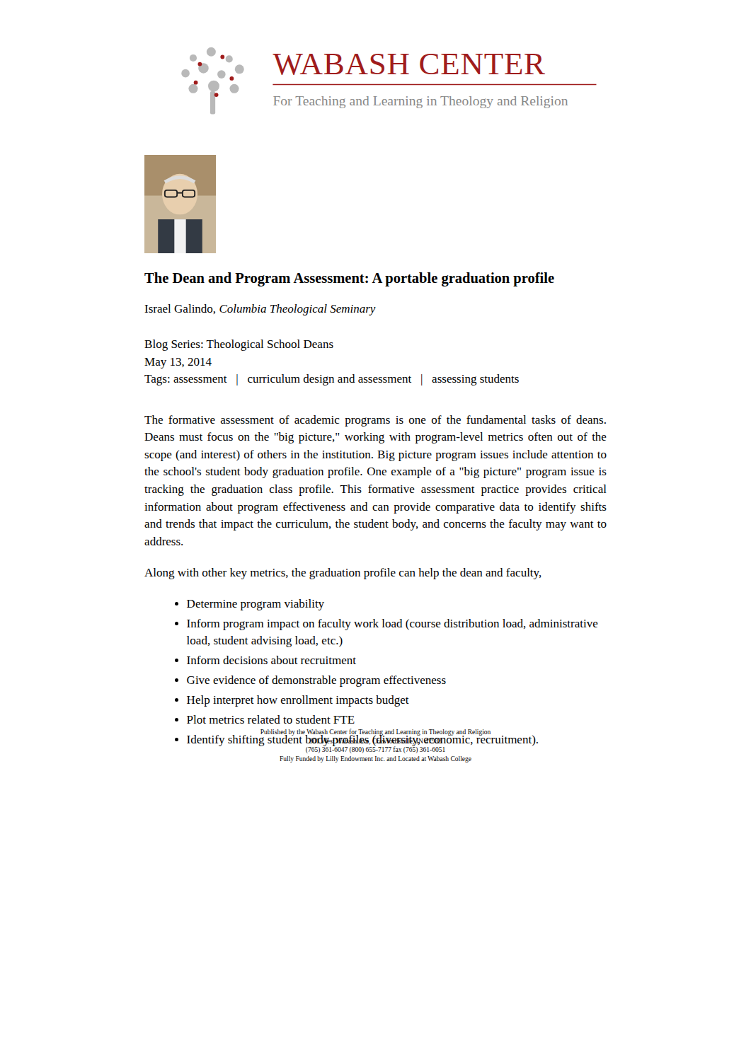The Dean and Program Assessment: A portable graduation profile
Israel Galindo, Columbia Theological Seminary
Blog Series: Theological School Deans
May 13, 2014
Tags: assessment | curriculum design and assessment | assessing students
The formative assessment of academic programs is one of the fundamental tasks of deans. Deans must focus on the "big picture," working with program-level metrics often out of the scope (and interest) of others in the institution. Big picture program issues include attention to the school's student body graduation profile. One example of a "big picture" program issue is tracking the graduation class profile. This formative assessment practice provides critical information about program effectiveness and can provide comparative data to identify shifts and trends that impact the curriculum, the student body, and concerns the faculty may want to address.
Along with other key metrics, the graduation profile can help the dean and faculty,
Determine program viability
Inform program impact on faculty work load (course distribution load, administrative load, student advising load, etc.)
Inform decisions about recruitment
Give evidence of demonstrable program effectiveness
Help interpret how enrollment impacts budget
Plot metrics related to student FTE
Identify shifting student body profiles (diversity, economic, recruitment).
Published by the Wabash Center for Teaching and Learning in Theology and Religion
301 West Wabash Ave, Crawfordsville, IN 47933
(765) 361-6047 (800) 655-7177 fax (765) 361-6051
Fully Funded by Lilly Endowment Inc. and Located at Wabash College